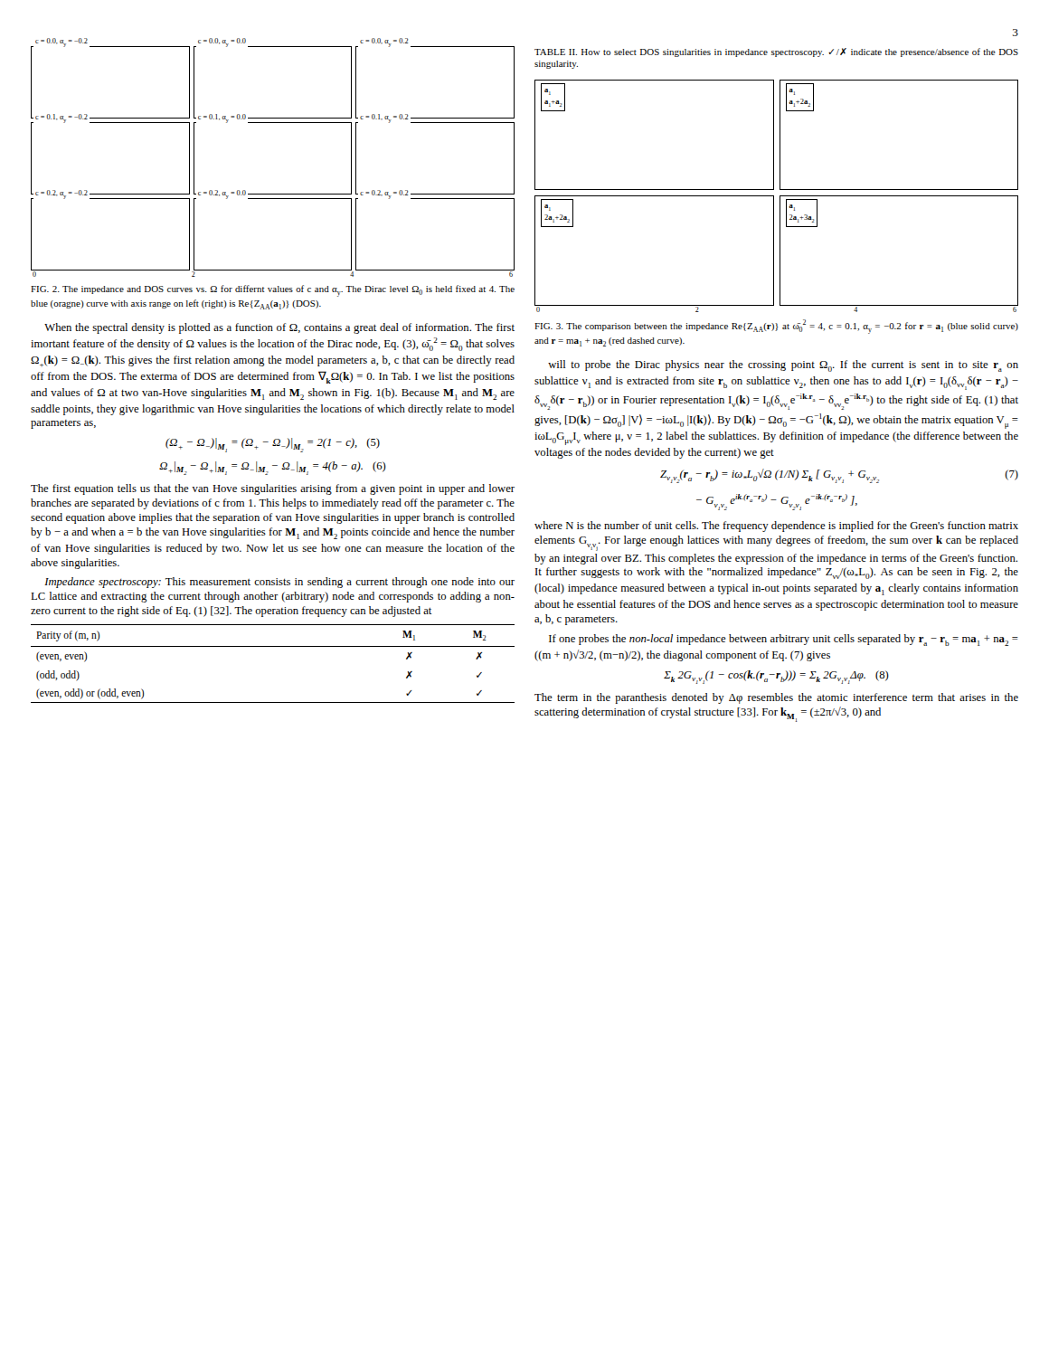3
c = 0.0, αy = −0.2
c = 0.0, αy = 0.0
c = 0.0, αy = 0.2
c = 0.1, αy = −0.2
c = 0.1, αy = 0.0
c = 0.1, αy = 0.2
c = 0.2, αy = −0.2
c = 0.2, αy = 0.0
c = 0.2, αy = 0.2
0246
FIG. 2. The impedance and DOS curves vs. Ω for differnt values of c and αy. The Dirac level Ω0 is held fixed at 4. The blue (oragne) curve with axis range on left (right) is Re{ZAA(a1)} (DOS).
When the spectral density is plotted as a function of Ω, contains a great deal of information. The first imortant feature of the density of Ω values is the location of the Dirac node, Eq. (3), ω̄02 = Ω0 that solves Ω+(k) = Ω−(k). This gives the first relation among the model parameters a, b, c that can be directly read off from the DOS. The exterma of DOS are determined from ∇kΩ(k) = 0. In Tab. I we list the positions and values of Ω at two van-Hove singularities M1 and M2 shown in Fig. 1(b). Because M1 and M2 are saddle points, they give logarithmic van Hove singularities the locations of which directly relate to model parameters as,
(Ω+ − Ω−)|M1 = (Ω+ − Ω−)|M2 = 2(1 − c), (5)
Ω+|M2 − Ω+|M1 = Ω−|M2 − Ω−|M1 = 4(b − a). (6)
The first equation tells us that the van Hove singularities arising from a given point in upper and lower branches are separated by deviations of c from 1. This helps to immediately read off the parameter c. The second equation above implies that the separation of van Hove singularities in upper branch is controlled by b − a and when a = b the van Hove singularities for M1 and M2 points coincide and hence the number of van Hove singularities is reduced by two. Now let us see how one can measure the location of the above singularities.
Impedance spectroscopy: This measurement consists in sending a current through one node into our LC lattice and extracting the current through another (arbitrary) node and corresponds to adding a non-zero current to the right side of Eq. (1) [32]. The operation frequency can be adjusted at
| Parity of (m, n) | M 1 | M 2 |
| --- | --- | --- |
| (even, even) | ✗ | ✗ |
| (odd, odd) | ✗ | ✓ |
| (even, odd) or (odd, even) | ✓ | ✓ |
TABLE II. How to select DOS singularities in impedance spectroscopy. ✓/✗ indicate the presence/absence of the DOS singularity.
a1
a1+a2
a1
a1+2a2
a1
2a1+2a2
a1
2a1+3a2
0246
FIG. 3. The comparison between the impedance Re{ZAA(r)} at ω̄02 = 4, c = 0.1, αy = −0.2 for r = a1 (blue solid curve) and r = ma1 + na2 (red dashed curve).
will to probe the Dirac physics near the crossing point Ω0. If the current is sent in to site ra on sublattice ν1 and is extracted from site rb on sublattice ν2, then one has to add Iν(r) = I0(δνν1δ(r − ra) − δνν2δ(r − rb)) or in Fourier representation Iν(k) = I0(δνν1e−ik.ra − δνν2e−ik.rb) to the right side of Eq. (1) that gives, [D(k) − Ωσ0] |V⟩ = −iωL0 |I(k)⟩. By D(k) − Ωσ0 = −G−1(k, Ω), we obtain the matrix equation Vμ = iωL0GμνIν where μ, ν = 1, 2 label the sublattices. By definition of impedance (the difference between the voltages of the nodes devided by the current) we get
(7) Zν1ν2(ra − rb) = iω*L0√Ω (1/N) Σk [ Gν1ν1 + Gν2ν2
− Gν1ν2 eik.(ra−rb) − Gν2ν1 e−ik.(ra−rb) ],
where N is the number of unit cells. The frequency dependence is implied for the Green's function matrix elements Gνiνj. For large enough lattices with many degrees of freedom, the sum over k can be replaced by an integral over BZ. This completes the expression of the impedance in terms of the Green's function. It further suggests to work with the "normalized impedance" Zνν/(ω*L0). As can be seen in Fig. 2, the (local) impedance measured between a typical in-out points separated by a1 clearly contains information about he essential features of the DOS and hence serves as a spectroscopic determination tool to measure a, b, c parameters.
If one probes the non-local impedance between arbitrary unit cells separated by ra − rb = ma1 + na2 = ((m + n)√3/2, (m−n)/2), the diagonal component of Eq. (7) gives
Σk 2Gν1ν1(1 − cos(k.(ra−rb))) = Σk 2Gν1ν1Δφ. (8)
The term in the paranthesis denoted by Δφ resembles the atomic interference term that arises in the scattering determination of crystal structure [33]. For kM1 = (±2π/√3, 0) and